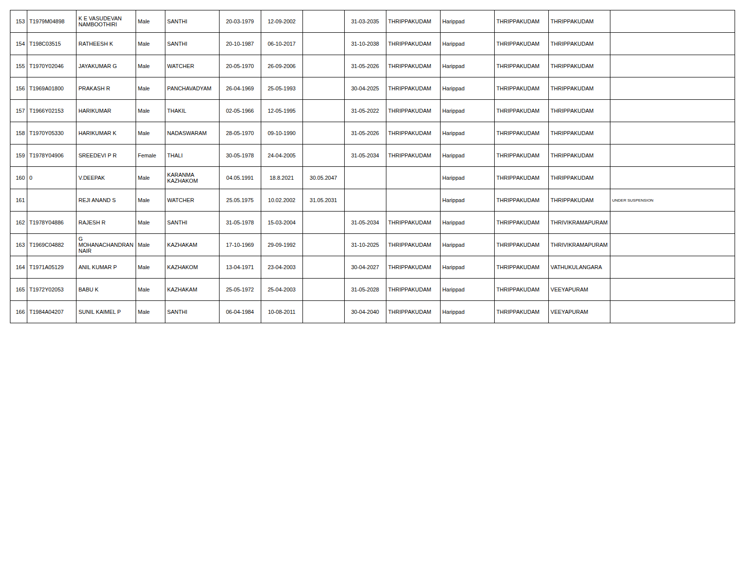| 153 | T1979M04898 | K E VASUDEVAN NAMBOOTHIRI | Male | SANTHI | 20-03-1979 | 12-09-2002 | | 31-03-2035 | THRIPPAKUDAM | Harippad | THRIPPAKUDAM | THRIPPAKUDAM | |
| 154 | T198C03515 | RATHEESH K | Male | SANTHI | 20-10-1987 | 06-10-2017 | | 31-10-2038 | THRIPPAKUDAM | Harippad | THRIPPAKUDAM | THRIPPAKUDAM | |
| 155 | T1970Y02046 | JAYAKUMAR G | Male | WATCHER | 20-05-1970 | 26-09-2006 | | 31-05-2026 | THRIPPAKUDAM | Harippad | THRIPPAKUDAM | THRIPPAKUDAM | |
| 156 | T1969A01800 | PRAKASH R | Male | PANCHAVADYAM | 26-04-1969 | 25-05-1993 | | 30-04-2025 | THRIPPAKUDAM | Harippad | THRIPPAKUDAM | THRIPPAKUDAM | |
| 157 | T1966Y02153 | HARIKUMAR | Male | THAKIL | 02-05-1966 | 12-05-1995 | | 31-05-2022 | THRIPPAKUDAM | Harippad | THRIPPAKUDAM | THRIPPAKUDAM | |
| 158 | T1970Y05330 | HARIKUMAR K | Male | NADASWARAM | 28-05-1970 | 09-10-1990 | | 31-05-2026 | THRIPPAKUDAM | Harippad | THRIPPAKUDAM | THRIPPAKUDAM | |
| 159 | T1978Y04906 | SREEDEVI P R | Female | THALI | 30-05-1978 | 24-04-2005 | | 31-05-2034 | THRIPPAKUDAM | Harippad | THRIPPAKUDAM | THRIPPAKUDAM | |
| 160 | 0 | V.DEEPAK | Male | KARANMA KAZHAKOM | 04.05.1991 | 18.8.2021 | 30.05.2047 | | | Harippad | THRIPPAKUDAM | THRIPPAKUDAM | |
| 161 | | REJI ANAND S | Male | WATCHER | 25.05.1975 | 10.02.2002 | 31.05.2031 | | | Harippad | THRIPPAKUDAM | THRIPPAKUDAM | UNDER SUSPENSION |
| 162 | T1978Y04886 | RAJESH R | Male | SANTHI | 31-05-1978 | 15-03-2004 | | 31-05-2034 | THRIPPAKUDAM | Harippad | THRIPPAKUDAM | THRIVIKRAMAPURAM | |
| 163 | T1969C04882 | G MOHANACHANDRAN NAIR | Male | KAZHAKAM | 17-10-1969 | 29-09-1992 | | 31-10-2025 | THRIPPAKUDAM | Harippad | THRIPPAKUDAM | THRIVIKRAMAPURAM | |
| 164 | T1971A05129 | ANIL KUMAR P | Male | KAZHAKOM | 13-04-1971 | 23-04-2003 | | 30-04-2027 | THRIPPAKUDAM | Harippad | THRIPPAKUDAM | VATHUKULANGARA | |
| 165 | T1972Y02053 | BABU K | Male | KAZHAKAM | 25-05-1972 | 25-04-2003 | | 31-05-2028 | THRIPPAKUDAM | Harippad | THRIPPAKUDAM | VEEYAPURAM | |
| 166 | T1984A04207 | SUNIL KAIMEL P | Male | SANTHI | 06-04-1984 | 10-08-2011 | | 30-04-2040 | THRIPPAKUDAM | Harippad | THRIPPAKUDAM | VEEYAPURAM | |